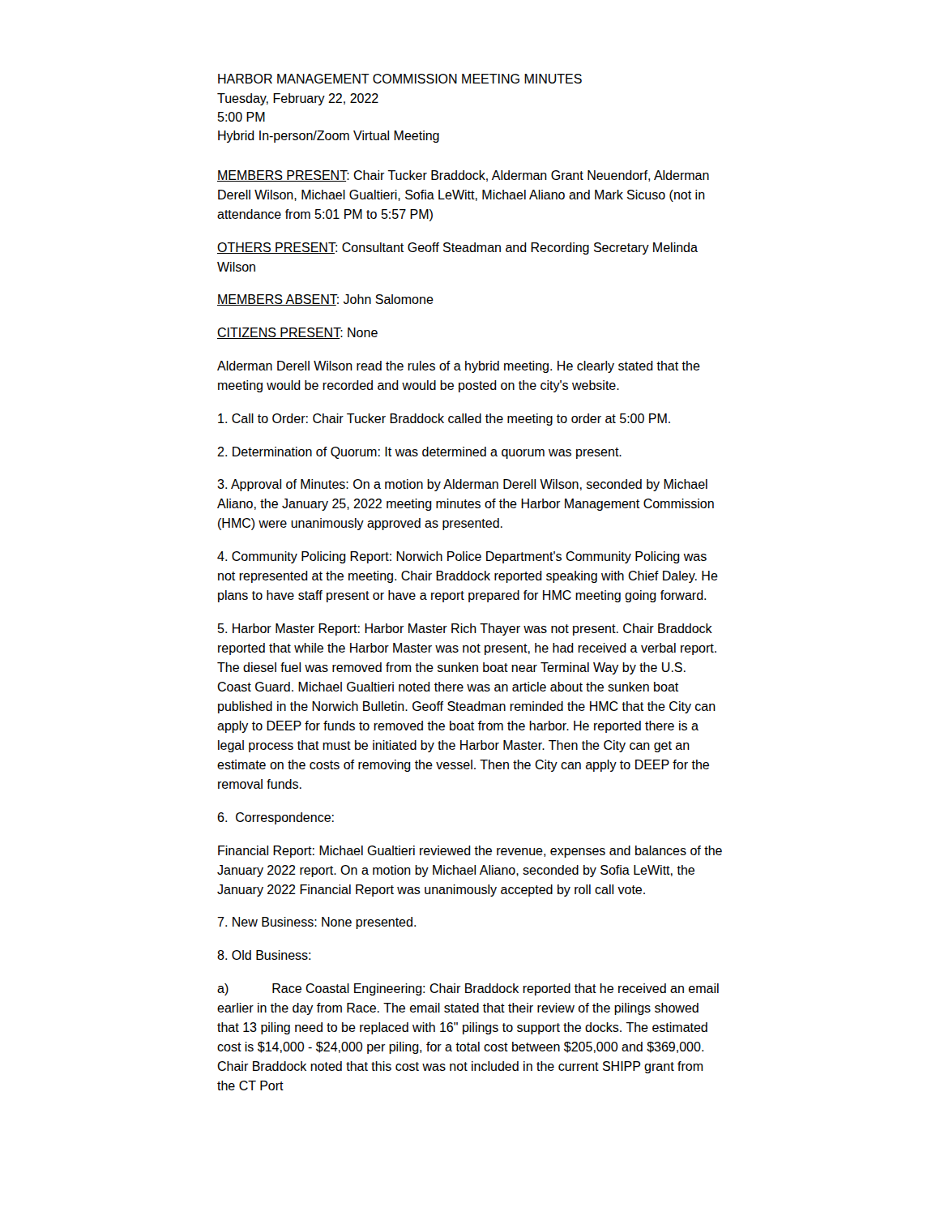HARBOR MANAGEMENT COMMISSION MEETING MINUTES
Tuesday, February 22, 2022
5:00 PM
Hybrid In-person/Zoom Virtual Meeting
MEMBERS PRESENT: Chair Tucker Braddock, Alderman Grant Neuendorf, Alderman Derell Wilson, Michael Gualtieri, Sofia LeWitt, Michael Aliano and Mark Sicuso (not in attendance from 5:01 PM to 5:57 PM)
OTHERS PRESENT: Consultant Geoff Steadman and Recording Secretary Melinda Wilson
MEMBERS ABSENT: John Salomone
CITIZENS PRESENT: None
Alderman Derell Wilson read the rules of a hybrid meeting. He clearly stated that the meeting would be recorded and would be posted on the city's website.
1. Call to Order: Chair Tucker Braddock called the meeting to order at 5:00 PM.
2. Determination of Quorum: It was determined a quorum was present.
3. Approval of Minutes: On a motion by Alderman Derell Wilson, seconded by Michael Aliano, the January 25, 2022 meeting minutes of the Harbor Management Commission (HMC) were unanimously approved as presented.
4. Community Policing Report: Norwich Police Department's Community Policing was not represented at the meeting. Chair Braddock reported speaking with Chief Daley. He plans to have staff present or have a report prepared for HMC meeting going forward.
5. Harbor Master Report: Harbor Master Rich Thayer was not present. Chair Braddock reported that while the Harbor Master was not present, he had received a verbal report. The diesel fuel was removed from the sunken boat near Terminal Way by the U.S. Coast Guard. Michael Gualtieri noted there was an article about the sunken boat published in the Norwich Bulletin. Geoff Steadman reminded the HMC that the City can apply to DEEP for funds to removed the boat from the harbor. He reported there is a legal process that must be initiated by the Harbor Master. Then the City can get an estimate on the costs of removing the vessel. Then the City can apply to DEEP for the removal funds.
6. Correspondence:
Financial Report: Michael Gualtieri reviewed the revenue, expenses and balances of the January 2022 report. On a motion by Michael Aliano, seconded by Sofia LeWitt, the January 2022 Financial Report was unanimously accepted by roll call vote.
7. New Business: None presented.
8. Old Business:
a) Race Coastal Engineering: Chair Braddock reported that he received an email earlier in the day from Race. The email stated that their review of the pilings showed that 13 piling need to be replaced with 16" pilings to support the docks. The estimated cost is $14,000 - $24,000 per piling, for a total cost between $205,000 and $369,000. Chair Braddock noted that this cost was not included in the current SHIPP grant from the CT Port